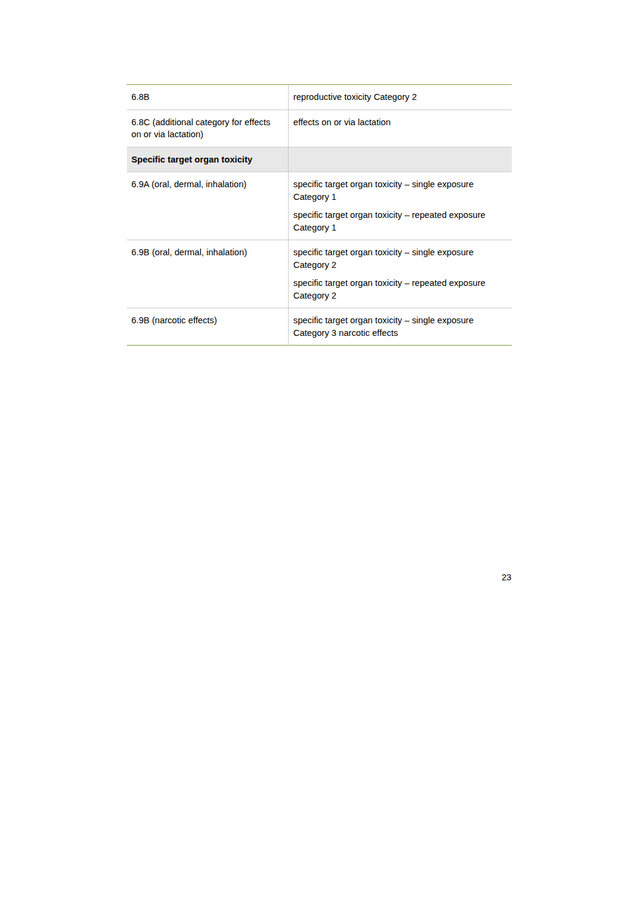| 6.8B | reproductive toxicity Category 2 |
| 6.8C (additional category for effects on or via lactation) | effects on or via lactation |
| Specific target organ toxicity | |
| 6.9A (oral, dermal, inhalation) | specific target organ toxicity – single exposure Category 1 specific target organ toxicity – repeated exposure Category 1 |
| 6.9B (oral, dermal, inhalation) | specific target organ toxicity – single exposure Category 2 specific target organ toxicity – repeated exposure Category 2 |
| 6.9B (narcotic effects) | specific target organ toxicity – single exposure Category 3 narcotic effects |
23